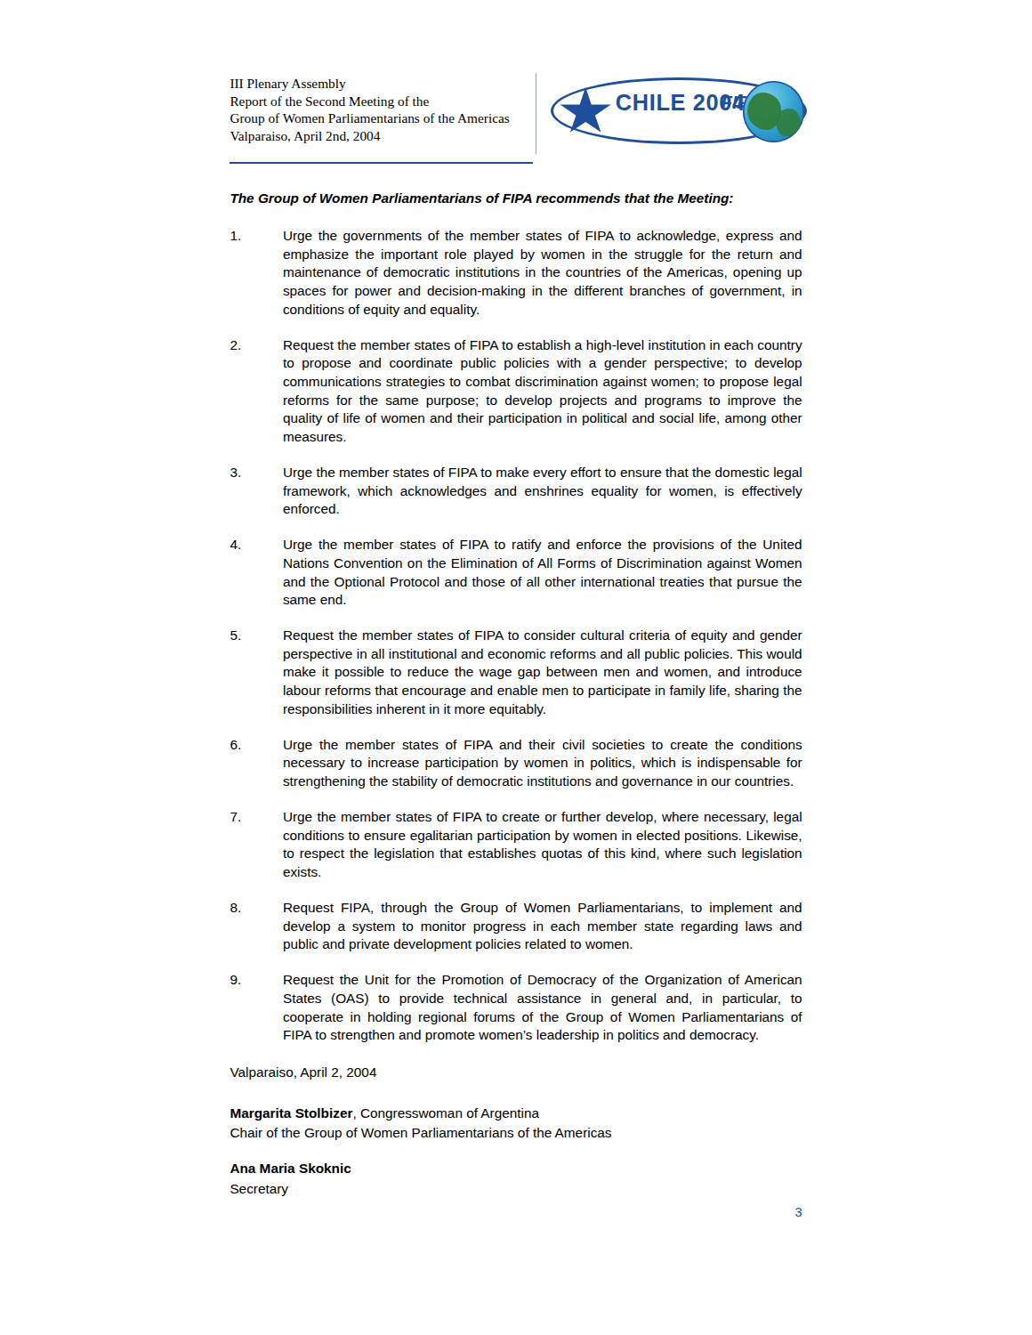III Plenary Assembly
Report of the Second Meeting of the
Group of Women Parliamentarians of the Americas
Valparaiso, April 2nd, 2004
CHILE 2004
FIPA
The Group of Women Parliamentarians of FIPA recommends that the Meeting:
1. Urge the governments of the member states of FIPA to acknowledge, express and emphasize the important role played by women in the struggle for the return and maintenance of democratic institutions in the countries of the Americas, opening up spaces for power and decision-making in the different branches of government, in conditions of equity and equality.
2. Request the member states of FIPA to establish a high-level institution in each country to propose and coordinate public policies with a gender perspective; to develop communications strategies to combat discrimination against women; to propose legal reforms for the same purpose; to develop projects and programs to improve the quality of life of women and their participation in political and social life, among other measures.
3. Urge the member states of FIPA to make every effort to ensure that the domestic legal framework, which acknowledges and enshrines equality for women, is effectively enforced.
4. Urge the member states of FIPA to ratify and enforce the provisions of the United Nations Convention on the Elimination of All Forms of Discrimination against Women and the Optional Protocol and those of all other international treaties that pursue the same end.
5. Request the member states of FIPA to consider cultural criteria of equity and gender perspective in all institutional and economic reforms and all public policies. This would make it possible to reduce the wage gap between men and women, and introduce labour reforms that encourage and enable men to participate in family life, sharing the responsibilities inherent in it more equitably.
6. Urge the member states of FIPA and their civil societies to create the conditions necessary to increase participation by women in politics, which is indispensable for strengthening the stability of democratic institutions and governance in our countries.
7. Urge the member states of FIPA to create or further develop, where necessary, legal conditions to ensure egalitarian participation by women in elected positions. Likewise, to respect the legislation that establishes quotas of this kind, where such legislation exists.
8. Request FIPA, through the Group of Women Parliamentarians, to implement and develop a system to monitor progress in each member state regarding laws and public and private development policies related to women.
9. Request the Unit for the Promotion of Democracy of the Organization of American States (OAS) to provide technical assistance in general and, in particular, to cooperate in holding regional forums of the Group of Women Parliamentarians of FIPA to strengthen and promote women’s leadership in politics and democracy.
Valparaiso, April 2, 2004
Margarita Stolbizer, Congresswoman of Argentina
Chair of the Group of Women Parliamentarians of the Americas
Ana Maria Skoknic
Secretary
3